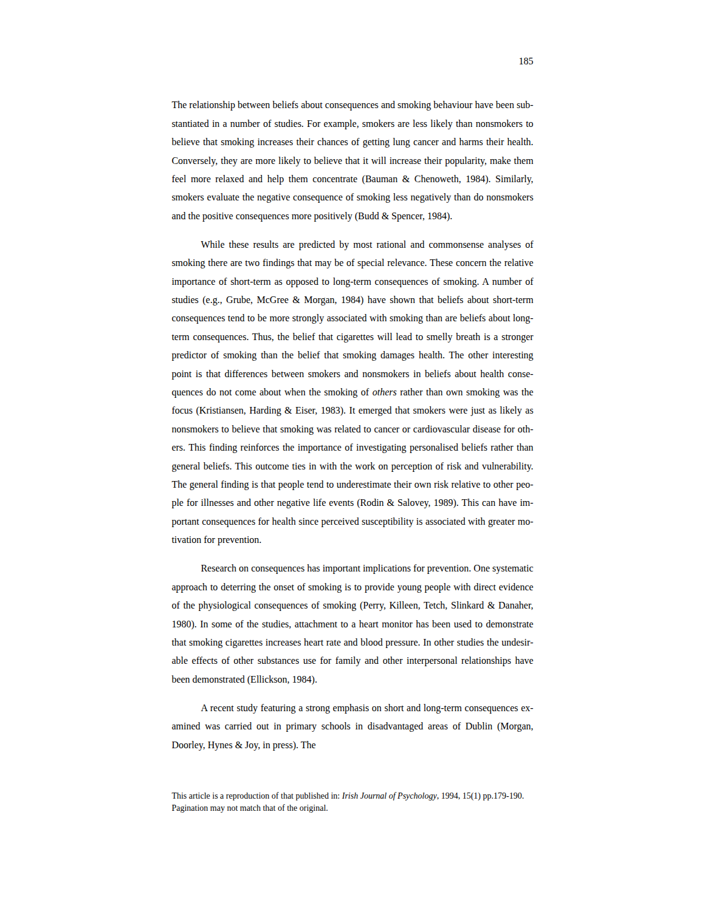185
The relationship between beliefs about consequences and smoking behaviour have been substantiated in a number of studies. For example, smokers are less likely than nonsmokers to believe that smoking increases their chances of getting lung cancer and harms their health. Conversely, they are more likely to believe that it will increase their popularity, make them feel more relaxed and help them concentrate (Bauman & Chenoweth, 1984). Similarly, smokers evaluate the negative consequence of smoking less negatively than do nonsmokers and the positive consequences more positively (Budd & Spencer, 1984).
While these results are predicted by most rational and commonsense analyses of smoking there are two findings that may be of special relevance. These concern the relative importance of short-term as opposed to long-term consequences of smoking. A number of studies (e.g., Grube, McGree & Morgan, 1984) have shown that beliefs about short-term consequences tend to be more strongly associated with smoking than are beliefs about long-term consequences. Thus, the belief that cigarettes will lead to smelly breath is a stronger predictor of smoking than the belief that smoking damages health. The other interesting point is that differences between smokers and nonsmokers in beliefs about health consequences do not come about when the smoking of others rather than own smoking was the focus (Kristiansen, Harding & Eiser, 1983). It emerged that smokers were just as likely as nonsmokers to believe that smoking was related to cancer or cardiovascular disease for others. This finding reinforces the importance of investigating personalised beliefs rather than general beliefs. This outcome ties in with the work on perception of risk and vulnerability. The general finding is that people tend to underestimate their own risk relative to other people for illnesses and other negative life events (Rodin & Salovey, 1989). This can have important consequences for health since perceived susceptibility is associated with greater motivation for prevention.
Research on consequences has important implications for prevention. One systematic approach to deterring the onset of smoking is to provide young people with direct evidence of the physiological consequences of smoking (Perry, Killeen, Tetch, Slinkard & Danaher, 1980). In some of the studies, attachment to a heart monitor has been used to demonstrate that smoking cigarettes increases heart rate and blood pressure. In other studies the undesirable effects of other substances use for family and other interpersonal relationships have been demonstrated (Ellickson, 1984).
A recent study featuring a strong emphasis on short and long-term consequences examined was carried out in primary schools in disadvantaged areas of Dublin (Morgan, Doorley, Hynes & Joy, in press). The
This article is a reproduction of that published in: Irish Journal of Psychology, 1994, 15(1) pp.179-190. Pagination may not match that of the original.